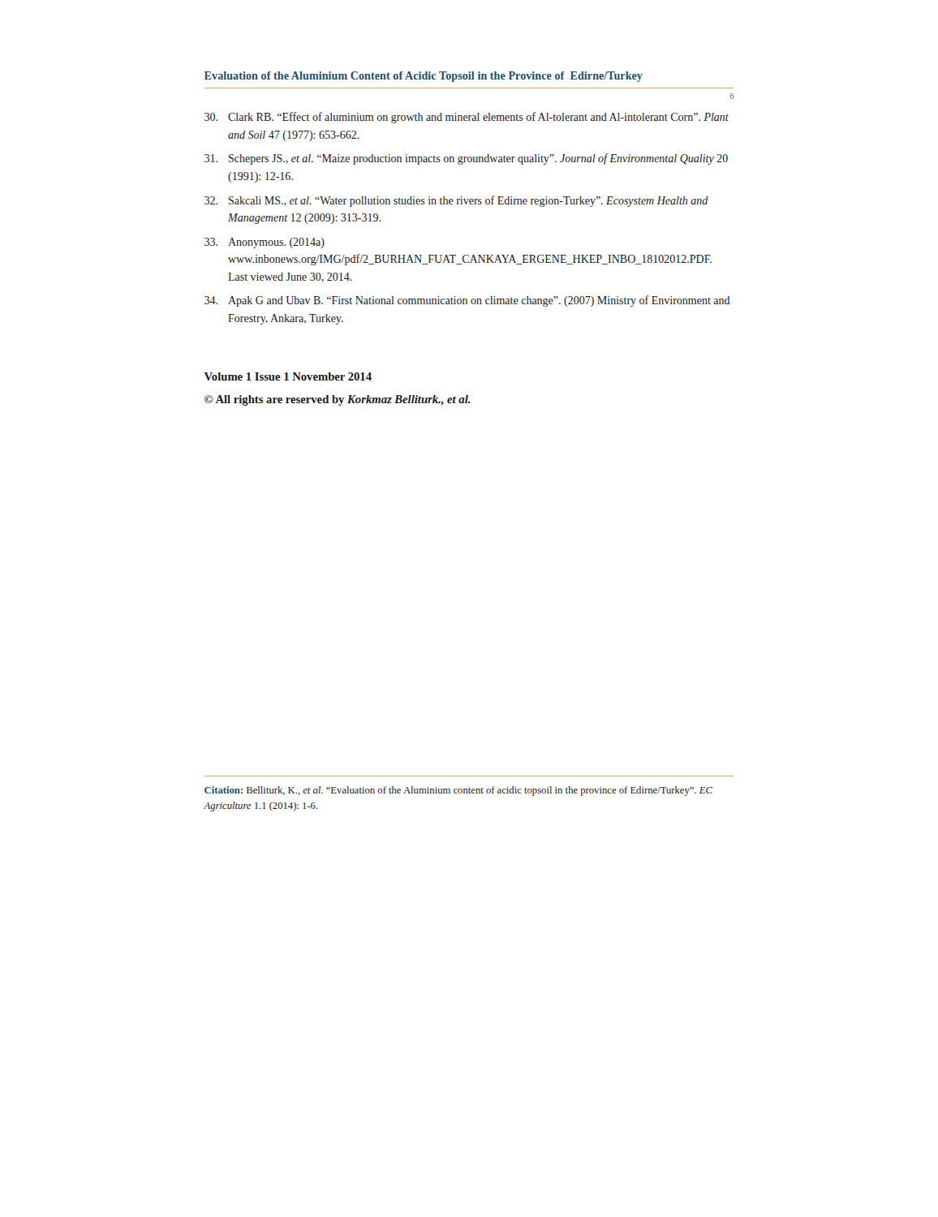Evaluation of the Aluminium Content of Acidic Topsoil in the Province of Edirne/Turkey
6
30. Clark RB. “Effect of aluminium on growth and mineral elements of Al-tolerant and Al-intolerant Corn”. Plant and Soil 47 (1977): 653-662.
31. Schepers JS., et al. “Maize production impacts on groundwater quality”. Journal of Environmental Quality 20 (1991): 12-16.
32. Sakcali MS., et al. “Water pollution studies in the rivers of Edirne region-Turkey”. Ecosystem Health and Management 12 (2009): 313-319.
33. Anonymous. (2014a) www.inbonews.org/IMG/pdf/2_BURHAN_FUAT_CANKAYA_ERGENE_HKEP_INBO_18102012.PDF. Last viewed June 30, 2014.
34. Apak G and Ubav B. “First National communication on climate change”. (2007) Ministry of Environment and Forestry, Ankara, Turkey.
Volume 1 Issue 1 November 2014
© All rights are reserved by Korkmaz Belliturk., et al.
Citation: Belliturk, K., et al. “Evaluation of the Aluminium content of acidic topsoil in the province of Edirne/Turkey”. EC Agriculture 1.1 (2014): 1-6.